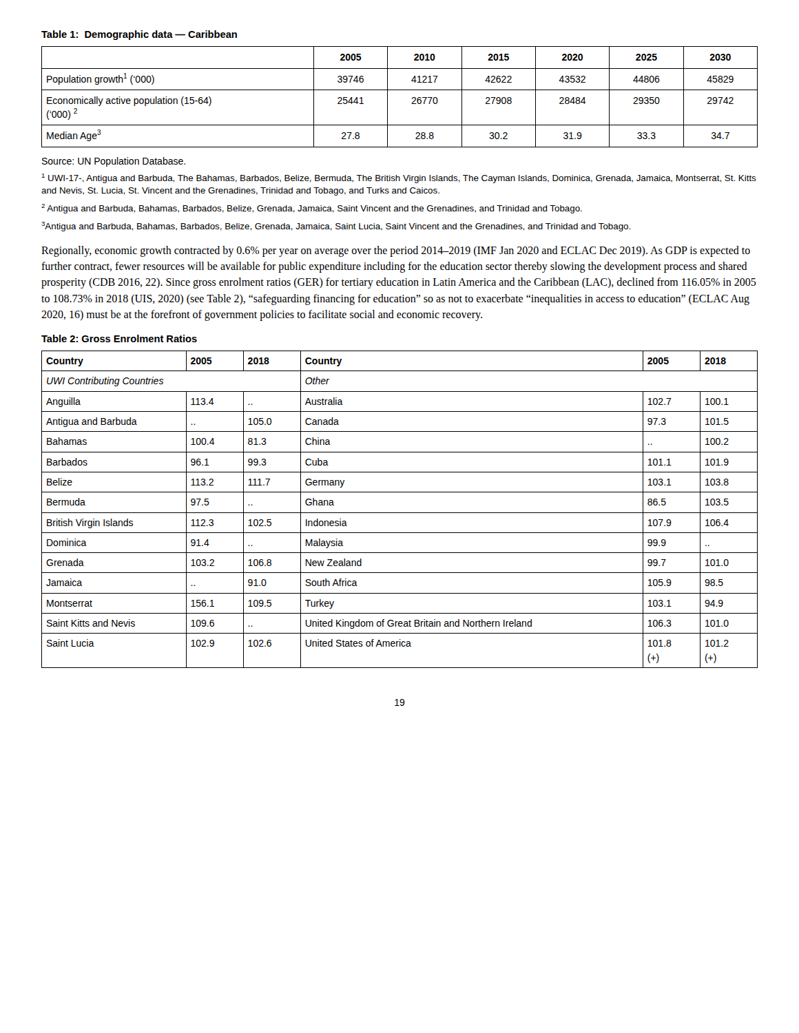Table 1: Demographic data — Caribbean
| | 2005 | 2010 | 2015 | 2020 | 2025 | 2030 |
| --- | --- | --- | --- | --- | --- | --- |
| Population growth 1 (‘000) | 39746 | 41217 | 42622 | 43532 | 44806 | 45829 |
| Economically active population (15-64) (‘000) 2 | 25441 | 26770 | 27908 | 28484 | 29350 | 29742 |
| Median Age 3 | 27.8 | 28.8 | 30.2 | 31.9 | 33.3 | 34.7 |
Source: UN Population Database.
1 UWI-17-, Antigua and Barbuda, The Bahamas, Barbados, Belize, Bermuda, The British Virgin Islands, The Cayman Islands, Dominica, Grenada, Jamaica, Montserrat, St. Kitts and Nevis, St. Lucia, St. Vincent and the Grenadines, Trinidad and Tobago, and Turks and Caicos.
2 Antigua and Barbuda, Bahamas, Barbados, Belize, Grenada, Jamaica, Saint Vincent and the Grenadines, and Trinidad and Tobago.
3Antigua and Barbuda, Bahamas, Barbados, Belize, Grenada, Jamaica, Saint Lucia, Saint Vincent and the Grenadines, and Trinidad and Tobago.
Regionally, economic growth contracted by 0.6% per year on average over the period 2014–2019 (IMF Jan 2020 and ECLAC Dec 2019). As GDP is expected to further contract, fewer resources will be available for public expenditure including for the education sector thereby slowing the development process and shared prosperity (CDB 2016, 22). Since gross enrolment ratios (GER) for tertiary education in Latin America and the Caribbean (LAC), declined from 116.05% in 2005 to 108.73% in 2018 (UIS, 2020) (see Table 2), “safeguarding financing for education” so as not to exacerbate “inequalities in access to education” (ECLAC Aug 2020, 16) must be at the forefront of government policies to facilitate social and economic recovery.
Table 2: Gross Enrolment Ratios
| Country | 2005 | 2018 | Country | 2005 | 2018 |
| --- | --- | --- | --- | --- | --- |
| UWI Contributing Countries | Other |
| Anguilla | 113.4 | .. | Australia | 102.7 | 100.1 |
| Antigua and Barbuda | .. | 105.0 | Canada | 97.3 | 101.5 |
| Bahamas | 100.4 | 81.3 | China | .. | 100.2 |
| Barbados | 96.1 | 99.3 | Cuba | 101.1 | 101.9 |
| Belize | 113.2 | 111.7 | Germany | 103.1 | 103.8 |
| Bermuda | 97.5 | .. | Ghana | 86.5 | 103.5 |
| British Virgin Islands | 112.3 | 102.5 | Indonesia | 107.9 | 106.4 |
| Dominica | 91.4 | .. | Malaysia | 99.9 | .. |
| Grenada | 103.2 | 106.8 | New Zealand | 99.7 | 101.0 |
| Jamaica | .. | 91.0 | South Africa | 105.9 | 98.5 |
| Montserrat | 156.1 | 109.5 | Turkey | 103.1 | 94.9 |
| Saint Kitts and Nevis | 109.6 | .. | United Kingdom of Great Britain and Northern Ireland | 106.3 | 101.0 |
| Saint Lucia | 102.9 | 102.6 | United States of America | 101.8 (+) | 101.2 (+) |
19